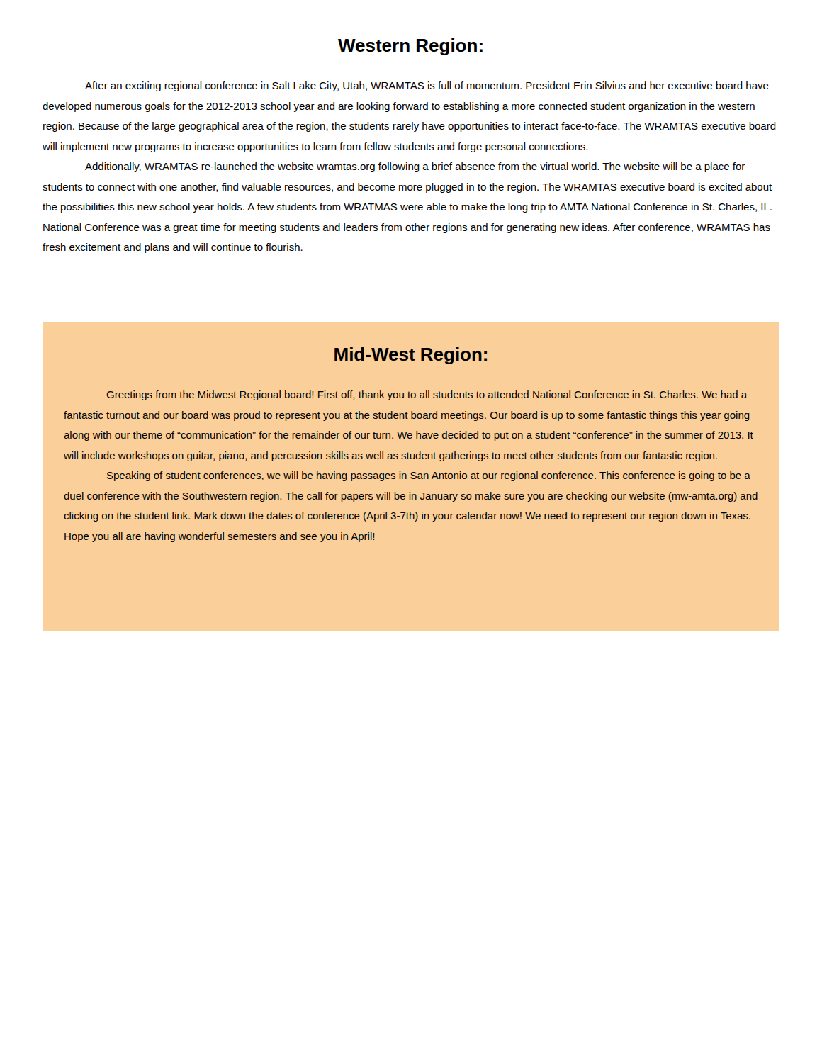Western Region:
After an exciting regional conference in Salt Lake City, Utah, WRAMTAS is full of momentum. President Erin Silvius and her executive board have developed numerous goals for the 2012-2013 school year and are looking forward to establishing a more connected student organization in the western region. Because of the large geographical area of the region, the students rarely have opportunities to interact face-to-face. The WRAMTAS executive board will implement new programs to increase opportunities to learn from fellow students and forge personal connections.
Additionally, WRAMTAS re-launched the website wramtas.org following a brief absence from the virtual world. The website will be a place for students to connect with one another, find valuable resources, and become more plugged in to the region. The WRAMTAS executive board is excited about the possibilities this new school year holds. A few students from WRATMAS were able to make the long trip to AMTA National Conference in St. Charles, IL. National Conference was a great time for meeting students and leaders from other regions and for generating new ideas. After conference, WRAMTAS has fresh excitement and plans and will continue to flourish.
Mid-West Region:
Greetings from the Midwest Regional board! First off, thank you to all students to attended National Conference in St. Charles. We had a fantastic turnout and our board was proud to represent you at the student board meetings. Our board is up to some fantastic things this year going along with our theme of “communication” for the remainder of our turn. We have decided to put on a student “conference” in the summer of 2013. It will include workshops on guitar, piano, and percussion skills as well as student gatherings to meet other students from our fantastic region.
Speaking of student conferences, we will be having passages in San Antonio at our regional conference. This conference is going to be a duel conference with the Southwestern region. The call for papers will be in January so make sure you are checking our website (mw-amta.org) and clicking on the student link. Mark down the dates of conference (April 3-7th) in your calendar now! We need to represent our region down in Texas. Hope you all are having wonderful semesters and see you in April!